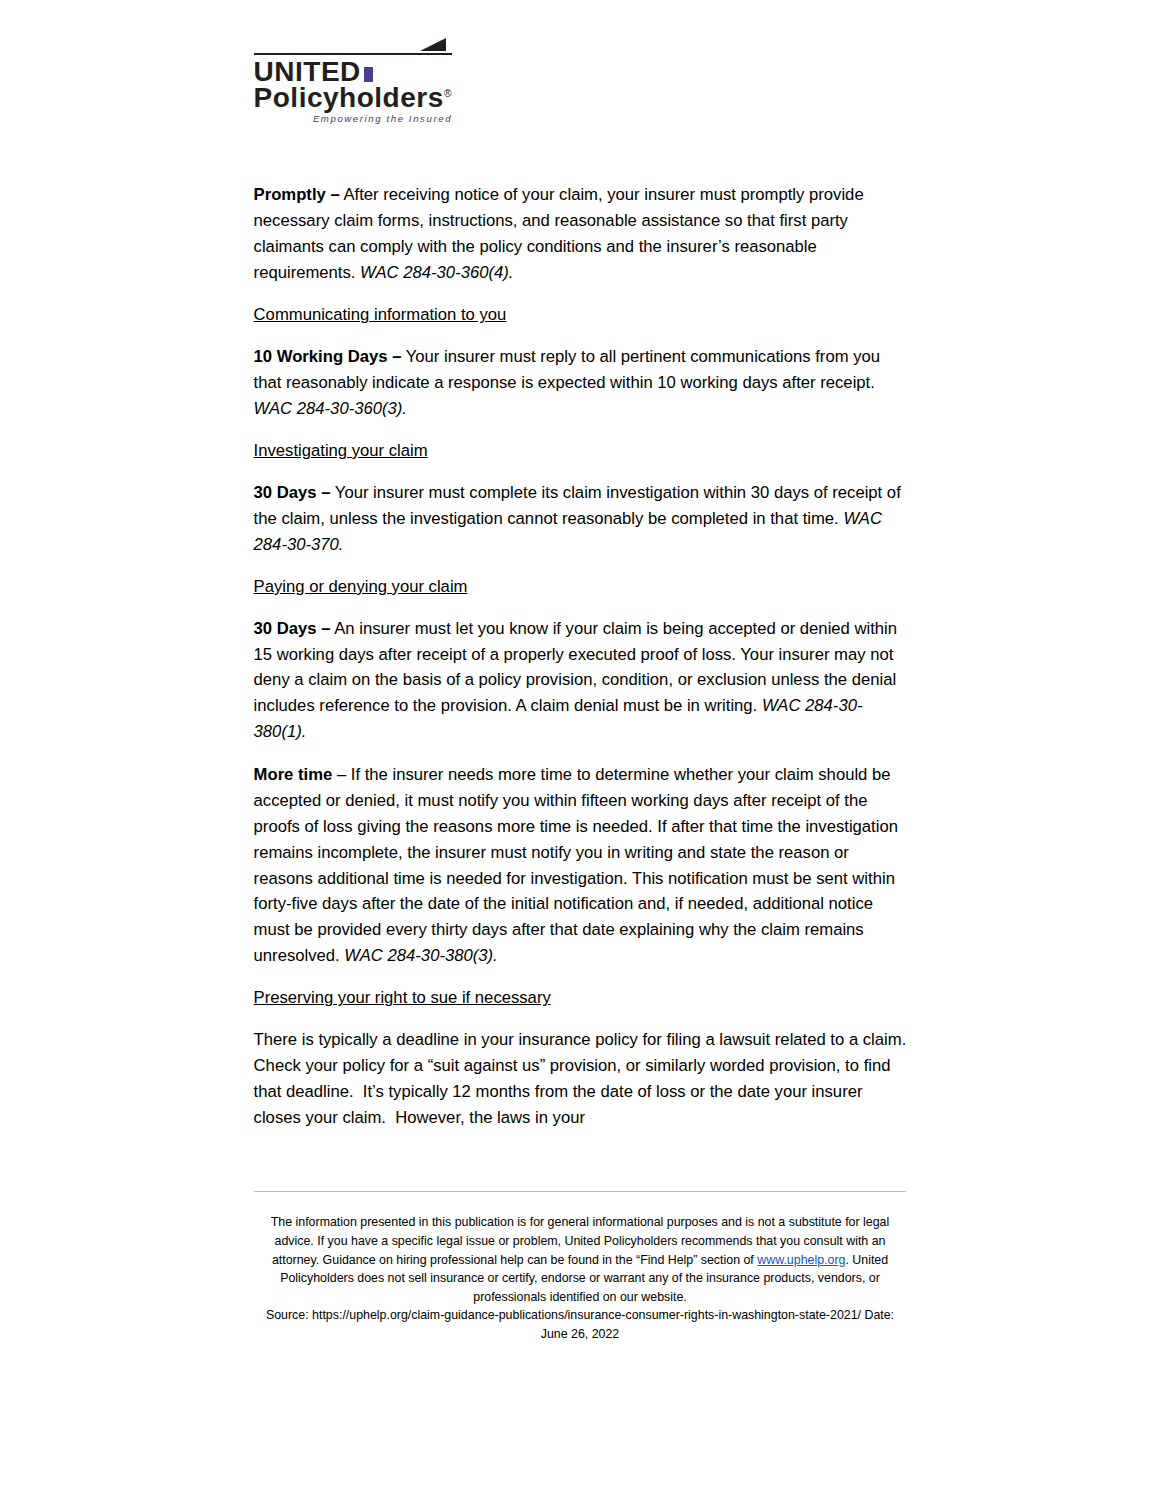UNITED Policyholders® Empowering the Insured
Promptly – After receiving notice of your claim, your insurer must promptly provide necessary claim forms, instructions, and reasonable assistance so that first party claimants can comply with the policy conditions and the insurer’s reasonable requirements. WAC 284-30-360(4).
Communicating information to you
10 Working Days – Your insurer must reply to all pertinent communications from you that reasonably indicate a response is expected within 10 working days after receipt. WAC 284-30-360(3).
Investigating your claim
30 Days – Your insurer must complete its claim investigation within 30 days of receipt of the claim, unless the investigation cannot reasonably be completed in that time. WAC 284-30-370.
Paying or denying your claim
30 Days – An insurer must let you know if your claim is being accepted or denied within 15 working days after receipt of a properly executed proof of loss. Your insurer may not deny a claim on the basis of a policy provision, condition, or exclusion unless the denial includes reference to the provision. A claim denial must be in writing. WAC 284-30-380(1).
More time – If the insurer needs more time to determine whether your claim should be accepted or denied, it must notify you within fifteen working days after receipt of the proofs of loss giving the reasons more time is needed. If after that time the investigation remains incomplete, the insurer must notify you in writing and state the reason or reasons additional time is needed for investigation. This notification must be sent within forty-five days after the date of the initial notification and, if needed, additional notice must be provided every thirty days after that date explaining why the claim remains unresolved. WAC 284-30-380(3).
Preserving your right to sue if necessary
There is typically a deadline in your insurance policy for filing a lawsuit related to a claim. Check your policy for a “suit against us” provision, or similarly worded provision, to find that deadline. It’s typically 12 months from the date of loss or the date your insurer closes your claim. However, the laws in your
The information presented in this publication is for general informational purposes and is not a substitute for legal advice. If you have a specific legal issue or problem, United Policyholders recommends that you consult with an attorney. Guidance on hiring professional help can be found in the “Find Help” section of www.uphelp.org. United Policyholders does not sell insurance or certify, endorse or warrant any of the insurance products, vendors, or professionals identified on our website.
Source: https://uphelp.org/claim-guidance-publications/insurance-consumer-rights-in-washington-state-2021/ Date: June 26, 2022